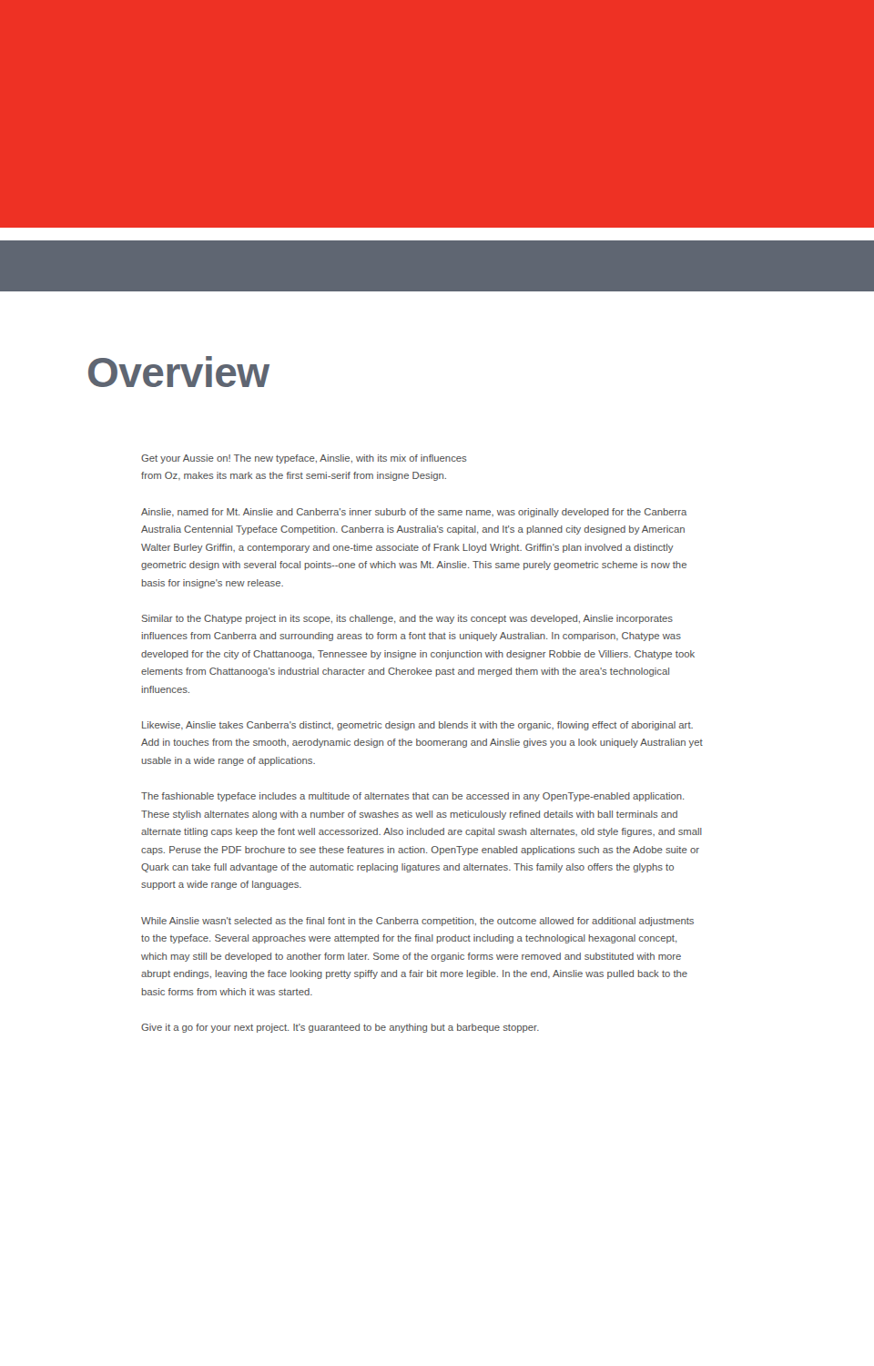Overview
Get your Aussie on! The new typeface, Ainslie, with its mix of influences
from Oz, makes its mark as the first semi-serif from insigne Design.
Ainslie, named for Mt. Ainslie and Canberra's inner suburb of the same name, was originally developed for the Canberra Australia Centennial Typeface Competition. Canberra is Australia's capital, and It's a planned city designed by American Walter Burley Griffin, a contemporary and one-time associate of Frank Lloyd Wright. Griffin's plan involved a distinctly geometric design with several focal points--one of which was Mt. Ainslie. This same purely geometric scheme is now the basis for insigne's new release.
Similar to the Chatype project in its scope, its challenge, and the way its concept was developed, Ainslie incorporates influences from Canberra and surrounding areas to form a font that is uniquely Australian. In comparison, Chatype was developed for the city of Chattanooga, Tennessee by insigne in conjunction with designer Robbie de Villiers. Chatype took elements from Chattanooga's industrial character and Cherokee past and merged them with the area's technological influences.
Likewise, Ainslie takes Canberra's distinct, geometric design and blends it with the organic, flowing effect of aboriginal art. Add in touches from the smooth, aerodynamic design of the boomerang and Ainslie gives you a look uniquely Australian yet usable in a wide range of applications.
The fashionable typeface includes a multitude of alternates that can be accessed in any OpenType-enabled application. These stylish alternates along with a number of swashes as well as meticulously refined details with ball terminals and alternate titling caps keep the font well accessorized. Also included are capital swash alternates, old style figures, and small caps. Peruse the PDF brochure to see these features in action. OpenType enabled applications such as the Adobe suite or Quark can take full advantage of the automatic replacing ligatures and alternates. This family also offers the glyphs to support a wide range of languages.
While Ainslie wasn't selected as the final font in the Canberra competition, the outcome allowed for additional adjustments to the typeface. Several approaches were attempted for the final product including a technological hexagonal concept, which may still be developed to another form later. Some of the organic forms were removed and substituted with more abrupt endings, leaving the face looking pretty spiffy and a fair bit more legible. In the end, Ainslie was pulled back to the basic forms from which it was started.
Give it a go for your next project. It's guaranteed to be anything but a barbeque stopper.